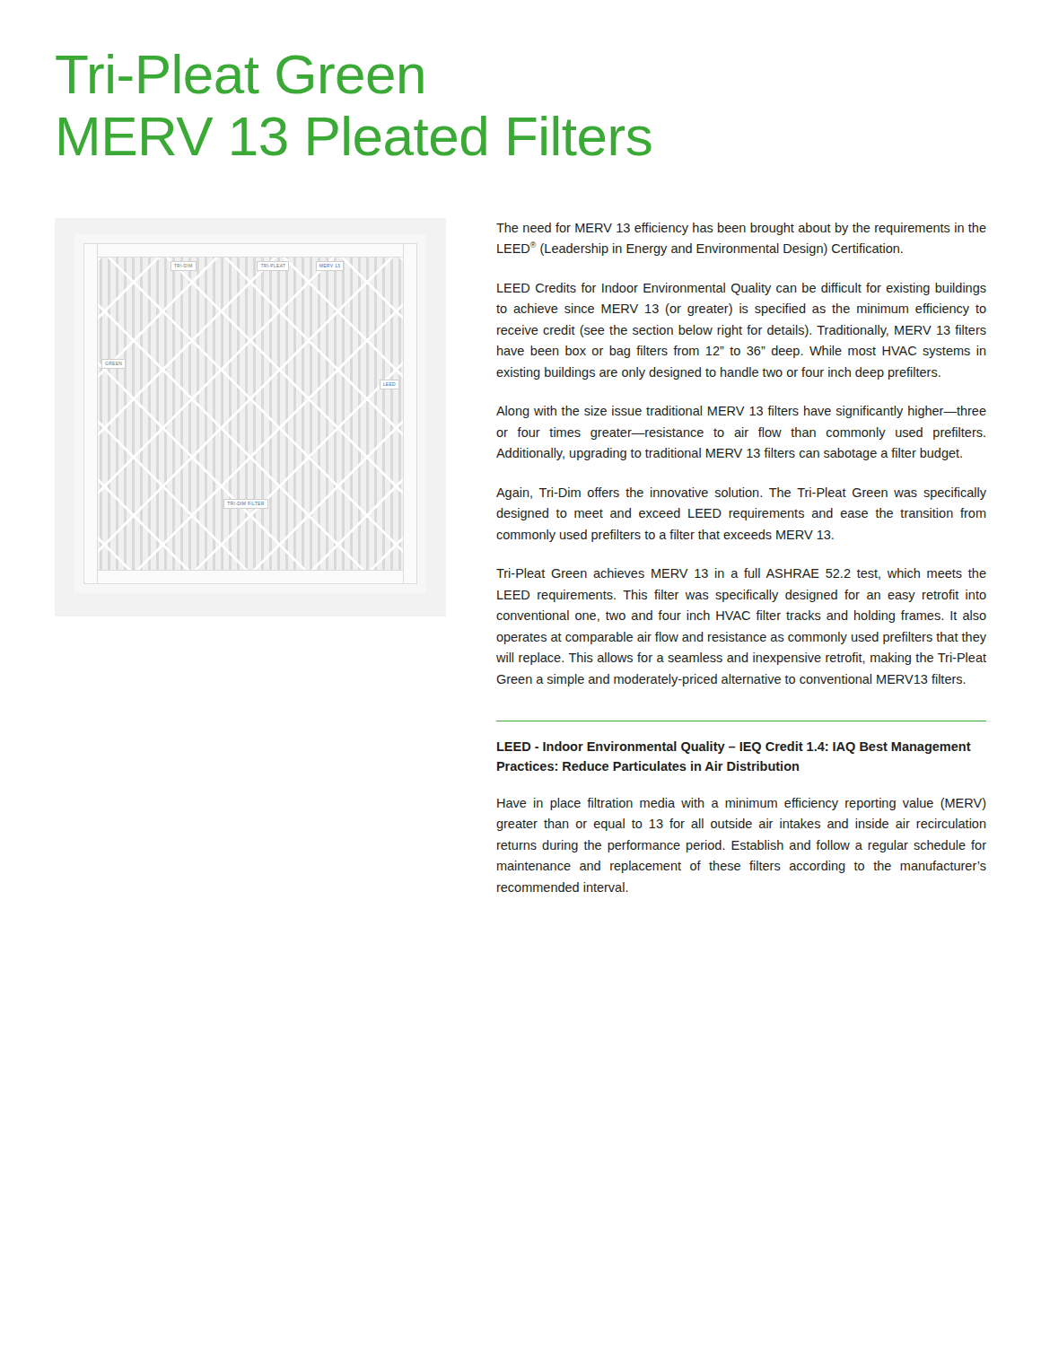Tri-Pleat Green MERV 13 Pleated Filters
TRI-DIM TRI-PLEAT MERV 13 GREEN LEED TRI-DIM FILTER
The need for MERV 13 efficiency has been brought about by the requirements in the LEED® (Leadership in Energy and Environmental Design) Certification.
LEED Credits for Indoor Environmental Quality can be difficult for existing buildings to achieve since MERV 13 (or greater) is specified as the minimum efficiency to receive credit (see the section below right for details). Traditionally, MERV 13 filters have been box or bag filters from 12” to 36” deep. While most HVAC systems in existing buildings are only designed to handle two or four inch deep prefilters.
Along with the size issue traditional MERV 13 filters have significantly higher—three or four times greater—resistance to air flow than commonly used prefilters. Additionally, upgrading to traditional MERV 13 filters can sabotage a filter budget.
Again, Tri-Dim offers the innovative solution. The Tri-Pleat Green was specifically designed to meet and exceed LEED requirements and ease the transition from commonly used prefilters to a filter that exceeds MERV 13.
Tri-Pleat Green achieves MERV 13 in a full ASHRAE 52.2 test, which meets the LEED requirements. This filter was specifically designed for an easy retrofit into conventional one, two and four inch HVAC filter tracks and holding frames. It also operates at comparable air flow and resistance as commonly used prefilters that they will replace. This allows for a seamless and inexpensive retrofit, making the Tri-Pleat Green a simple and moderately-priced alternative to conventional MERV13 filters.
LEED - Indoor Environmental Quality – IEQ Credit 1.4: IAQ Best Management Practices: Reduce Particulates in Air Distribution
Have in place filtration media with a minimum efficiency reporting value (MERV) greater than or equal to 13 for all outside air intakes and inside air recirculation returns during the performance period. Establish and follow a regular schedule for maintenance and replacement of these filters according to the manufacturer’s recommended interval.